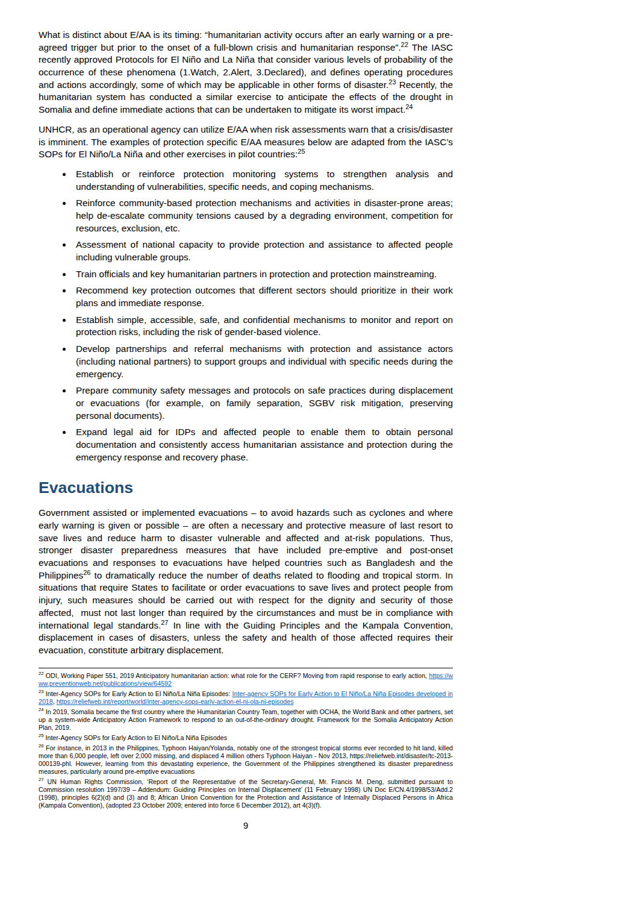What is distinct about E/AA is its timing: “humanitarian activity occurs after an early warning or a pre-agreed trigger but prior to the onset of a full-blown crisis and humanitarian response”.22 The IASC recently approved Protocols for El Niño and La Niña that consider various levels of probability of the occurrence of these phenomena (1.Watch, 2.Alert, 3.Declared), and defines operating procedures and actions accordingly, some of which may be applicable in other forms of disaster.23 Recently, the humanitarian system has conducted a similar exercise to anticipate the effects of the drought in Somalia and define immediate actions that can be undertaken to mitigate its worst impact.24
UNHCR, as an operational agency can utilize E/AA when risk assessments warn that a crisis/disaster is imminent. The examples of protection specific E/AA measures below are adapted from the IASC’s SOPs for El Niño/La Niña and other exercises in pilot countries:25
Establish or reinforce protection monitoring systems to strengthen analysis and understanding of vulnerabilities, specific needs, and coping mechanisms.
Reinforce community-based protection mechanisms and activities in disaster-prone areas; help de-escalate community tensions caused by a degrading environment, competition for resources, exclusion, etc.
Assessment of national capacity to provide protection and assistance to affected people including vulnerable groups.
Train officials and key humanitarian partners in protection and protection mainstreaming.
Recommend key protection outcomes that different sectors should prioritize in their work plans and immediate response.
Establish simple, accessible, safe, and confidential mechanisms to monitor and report on protection risks, including the risk of gender-based violence.
Develop partnerships and referral mechanisms with protection and assistance actors (including national partners) to support groups and individual with specific needs during the emergency.
Prepare community safety messages and protocols on safe practices during displacement or evacuations (for example, on family separation, SGBV risk mitigation, preserving personal documents).
Expand legal aid for IDPs and affected people to enable them to obtain personal documentation and consistently access humanitarian assistance and protection during the emergency response and recovery phase.
Evacuations
Government assisted or implemented evacuations – to avoid hazards such as cyclones and where early warning is given or possible – are often a necessary and protective measure of last resort to save lives and reduce harm to disaster vulnerable and affected and at-risk populations. Thus, stronger disaster preparedness measures that have included pre-emptive and post-onset evacuations and responses to evacuations have helped countries such as Bangladesh and the Philippines26 to dramatically reduce the number of deaths related to flooding and tropical storm. In situations that require States to facilitate or order evacuations to save lives and protect people from injury, such measures should be carried out with respect for the dignity and security of those affected, must not last longer than required by the circumstances and must be in compliance with international legal standards.27 In line with the Guiding Principles and the Kampala Convention, displacement in cases of disasters, unless the safety and health of those affected requires their evacuation, constitute arbitrary displacement.
22 ODI, Working Paper 551, 2019 Anticipatory humanitarian action: what role for the CERF? Moving from rapid response to early action, https://www.preventionweb.net/publications/view/64592
23 Inter-Agency SOPs for Early Action to El Niño/La Niña Episodes: Inter-agency SOPs for Early Action to El Niño/La Niña Episodes developed in 2018, https://reliefweb.int/report/world/inter-agency-sops-early-action-el-ni-ola-ni-episodes
24 In 2019, Somalia became the first country where the Humanitarian Country Team, together with OCHA, the World Bank and other partners, set up a system-wide Anticipatory Action Framework to respond to an out-of-the-ordinary drought. Framework for the Somalia Anticipatory Action Plan, 2019.
25 Inter-Agency SOPs for Early Action to El Niño/La Niña Episodes
26 For instance, in 2013 in the Philippines, Typhoon Haiyan/Yolanda, notably one of the strongest tropical storms ever recorded to hit land, killed more than 6,000 people, left over 2,000 missing, and displaced 4 million others Typhoon Haiyan - Nov 2013, https://reliefweb.int/disaster/tc-2013-000139-phl. However, learning from this devastating experience, the Government of the Philippines strengthened its disaster preparedness measures, particularly around pre-emptive evacuations
27 UN Human Rights Commission, ‘Report of the Representative of the Secretary-General, Mr. Francis M. Deng, submitted pursuant to Commission resolution 1997/39 – Addendum: Guiding Principles on Internal Displacement’ (11 February 1998) UN Doc E/CN.4/1998/53/Add.2 (1998), principles 6(2)(d) and (3) and 8; African Union Convention for the Protection and Assistance of Internally Displaced Persons in Africa (Kampala Convention), (adopted 23 October 2009; entered into force 6 December 2012), art 4(3)(f).
9